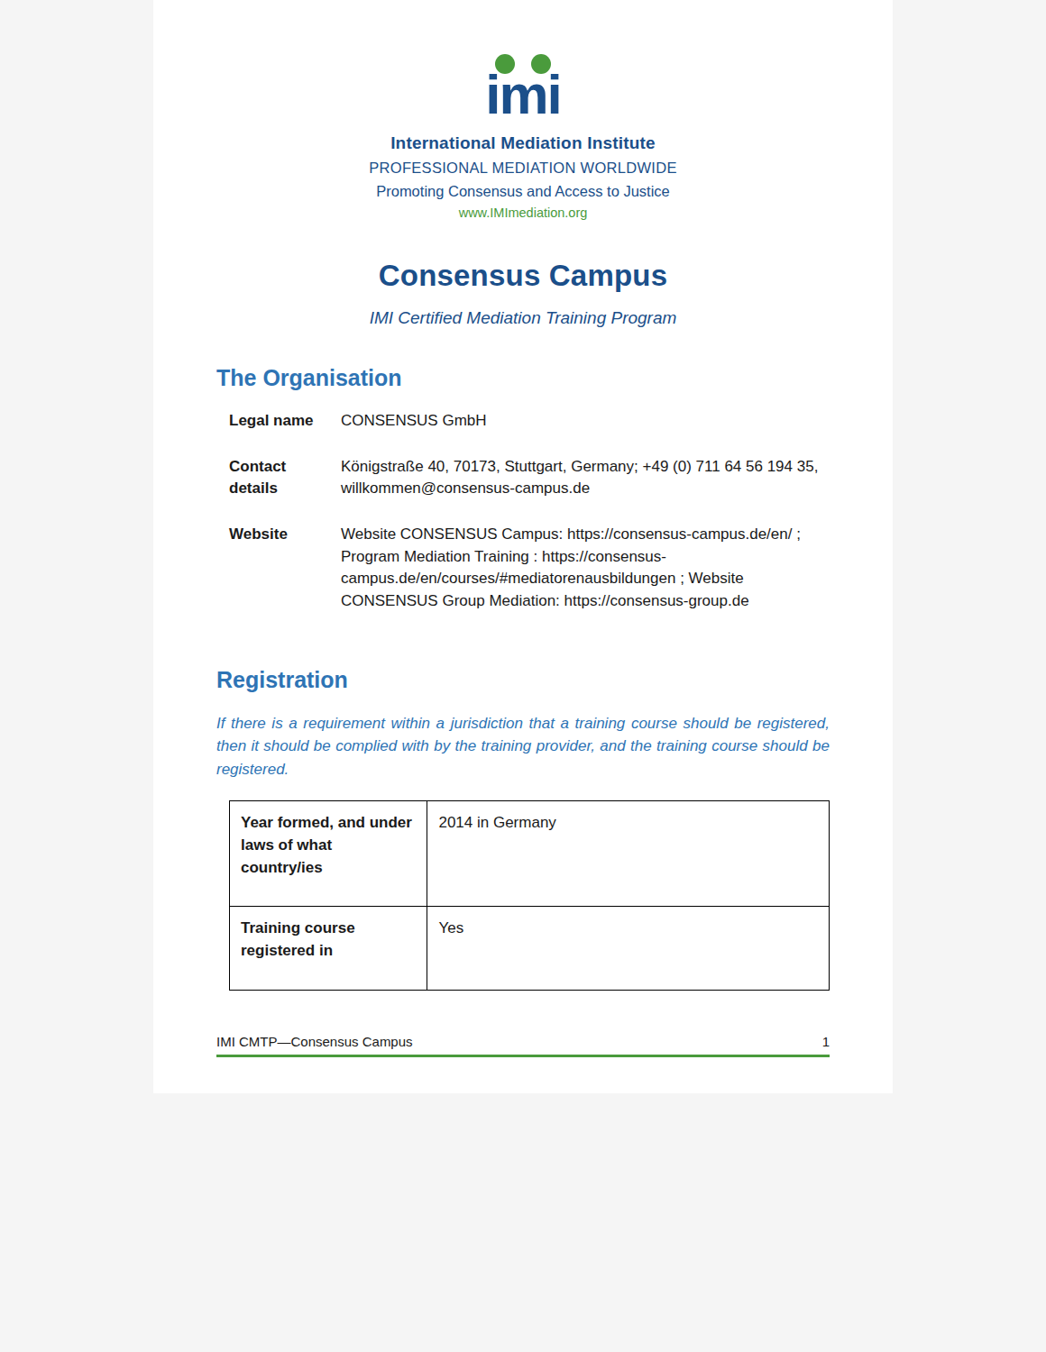imi
International Mediation Institute
PROFESSIONAL MEDIATION WORLDWIDE
Promoting Consensus and Access to Justice
www.IMImediation.org
Consensus Campus
IMI Certified Mediation Training Program
The Organisation
| Legal name | CONSENSUS GmbH |
| Contact details | Königstraße 40, 70173, Stuttgart, Germany; +49 (0) 711 64 56 194 35, willkommen@consensus-campus.de |
| Website | Website CONSENSUS Campus: https://consensus-campus.de/en/ ; Program Mediation Training : https://consensus-campus.de/en/courses/#mediatorenausbildungen ; Website CONSENSUS Group Mediation: https://consensus-group.de |
Registration
If there is a requirement within a jurisdiction that a training course should be registered, then it should be complied with by the training provider, and the training course should be registered.
| Year formed, and under laws of what country/ies | 2014 in Germany |
| Training course registered in | Yes |
IMI CMTP—Consensus Campus 1